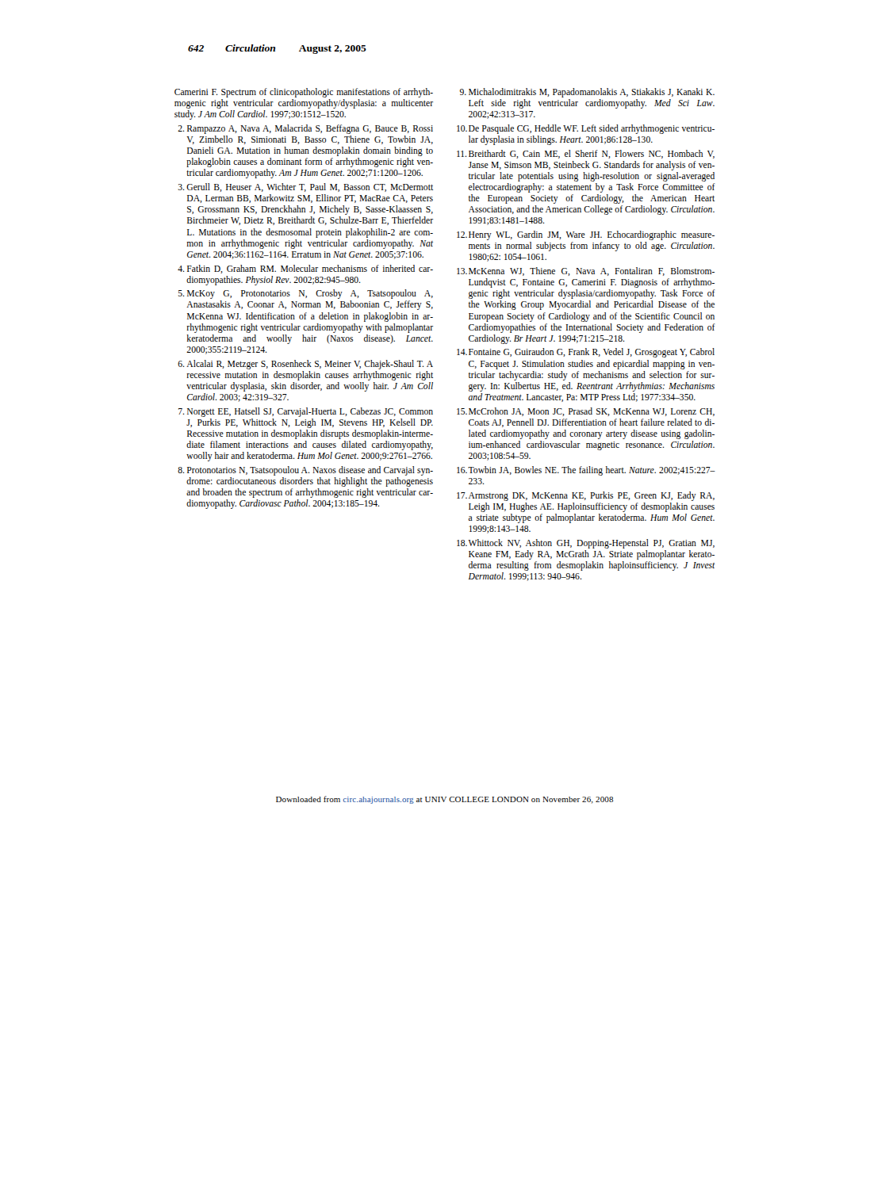642 Circulation August 2, 2005
Camerini F. Spectrum of clinicopathologic manifestations of arrhythmogenic right ventricular cardiomyopathy/dysplasia: a multicenter study. J Am Coll Cardiol. 1997;30:1512–1520.
2. Rampazzo A, Nava A, Malacrida S, Beffagna G, Bauce B, Rossi V, Zimbello R, Simionati B, Basso C, Thiene G, Towbin JA, Danieli GA. Mutation in human desmoplakin domain binding to plakoglobin causes a dominant form of arrhythmogenic right ventricular cardiomyopathy. Am J Hum Genet. 2002;71:1200–1206.
3. Gerull B, Heuser A, Wichter T, Paul M, Basson CT, McDermott DA, Lerman BB, Markowitz SM, Ellinor PT, MacRae CA, Peters S, Grossmann KS, Drenckhahn J, Michely B, Sasse-Klaassen S, Birchmeier W, Dietz R, Breithardt G, Schulze-Barr E, Thierfelder L. Mutations in the desmosomal protein plakophilin-2 are common in arrhythmogenic right ventricular cardiomyopathy. Nat Genet. 2004;36:1162–1164. Erratum in Nat Genet. 2005;37:106.
4. Fatkin D, Graham RM. Molecular mechanisms of inherited cardiomyopathies. Physiol Rev. 2002;82:945–980.
5. McKoy G, Protonotarios N, Crosby A, Tsatsopoulou A, Anastasakis A, Coonar A, Norman M, Baboonian C, Jeffery S, McKenna WJ. Identification of a deletion in plakoglobin in arrhythmogenic right ventricular cardiomyopathy with palmoplantar keratoderma and woolly hair (Naxos disease). Lancet. 2000;355:2119–2124.
6. Alcalai R, Metzger S, Rosenheck S, Meiner V, Chajek-Shaul T. A recessive mutation in desmoplakin causes arrhythmogenic right ventricular dysplasia, skin disorder, and woolly hair. J Am Coll Cardiol. 2003; 42:319–327.
7. Norgett EE, Hatsell SJ, Carvajal-Huerta L, Cabezas JC, Common J, Purkis PE, Whittock N, Leigh IM, Stevens HP, Kelsell DP. Recessive mutation in desmoplakin disrupts desmoplakin-intermediate filament interactions and causes dilated cardiomyopathy, woolly hair and keratoderma. Hum Mol Genet. 2000;9:2761–2766.
8. Protonotarios N, Tsatsopoulou A. Naxos disease and Carvajal syndrome: cardiocutaneous disorders that highlight the pathogenesis and broaden the spectrum of arrhythmogenic right ventricular cardiomyopathy. Cardiovasc Pathol. 2004;13:185–194.
9. Michalodimitrakis M, Papadomanolakis A, Stiakakis J, Kanaki K. Left side right ventricular cardiomyopathy. Med Sci Law. 2002;42:313–317.
10. De Pasquale CG, Heddle WF. Left sided arrhythmogenic ventricular dysplasia in siblings. Heart. 2001;86:128–130.
11. Breithardt G, Cain ME, el Sherif N, Flowers NC, Hombach V, Janse M, Simson MB, Steinbeck G. Standards for analysis of ventricular late potentials using high-resolution or signal-averaged electrocardiography: a statement by a Task Force Committee of the European Society of Cardiology, the American Heart Association, and the American College of Cardiology. Circulation. 1991;83:1481–1488.
12. Henry WL, Gardin JM, Ware JH. Echocardiographic measurements in normal subjects from infancy to old age. Circulation. 1980;62: 1054–1061.
13. McKenna WJ, Thiene G, Nava A, Fontaliran F, Blomstrom-Lundqvist C, Fontaine G, Camerini F. Diagnosis of arrhythmogenic right ventricular dysplasia/cardiomyopathy. Task Force of the Working Group Myocardial and Pericardial Disease of the European Society of Cardiology and of the Scientific Council on Cardiomyopathies of the International Society and Federation of Cardiology. Br Heart J. 1994;71:215–218.
14. Fontaine G, Guiraudon G, Frank R, Vedel J, Grosgogeat Y, Cabrol C, Facquet J. Stimulation studies and epicardial mapping in ventricular tachycardia: study of mechanisms and selection for surgery. In: Kulbertus HE, ed. Reentrant Arrhythmias: Mechanisms and Treatment. Lancaster, Pa: MTP Press Ltd; 1977:334–350.
15. McCrohon JA, Moon JC, Prasad SK, McKenna WJ, Lorenz CH, Coats AJ, Pennell DJ. Differentiation of heart failure related to dilated cardiomyopathy and coronary artery disease using gadolinium-enhanced cardiovascular magnetic resonance. Circulation. 2003;108:54–59.
16. Towbin JA, Bowles NE. The failing heart. Nature. 2002;415:227–233.
17. Armstrong DK, McKenna KE, Purkis PE, Green KJ, Eady RA, Leigh IM, Hughes AE. Haploinsufficiency of desmoplakin causes a striate subtype of palmoplantar keratoderma. Hum Mol Genet. 1999;8:143–148.
18. Whittock NV, Ashton GH, Dopping-Hepenstal PJ, Gratian MJ, Keane FM, Eady RA, McGrath JA. Striate palmoplantar keratoderma resulting from desmoplakin haploinsufficiency. J Invest Dermatol. 1999;113: 940–946.
Downloaded from circ.ahajournals.org at UNIV COLLEGE LONDON on November 26, 2008